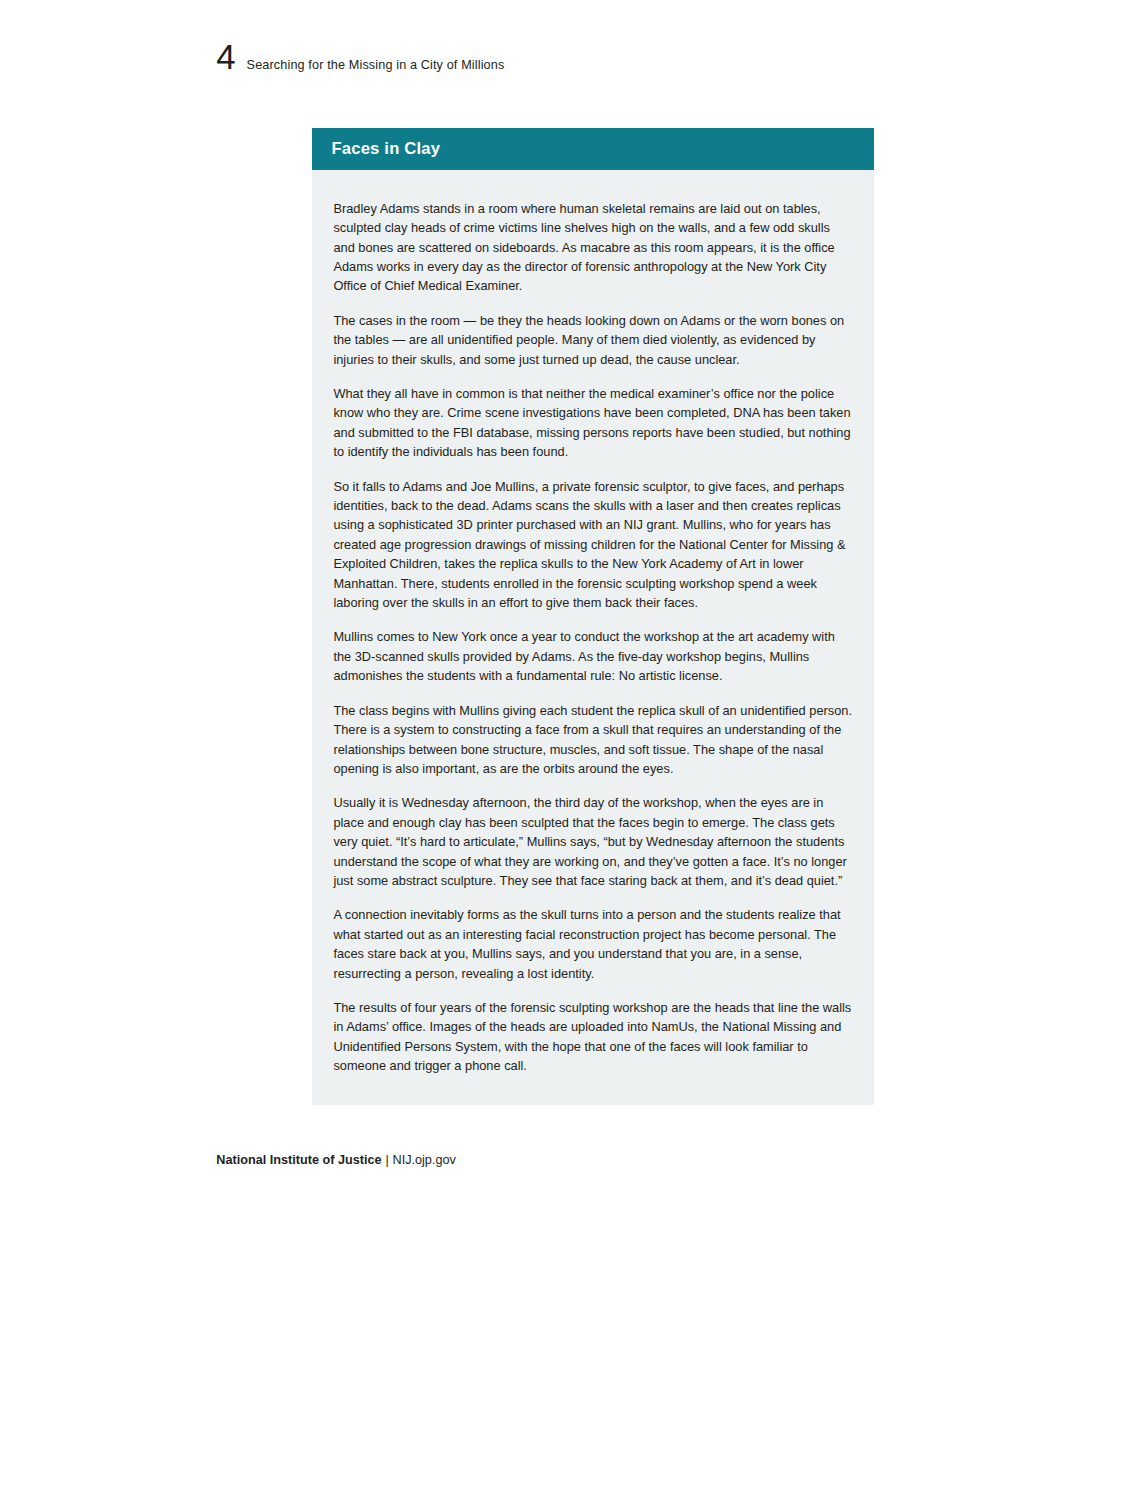4
Searching for the Missing in a City of Millions
Faces in Clay
Bradley Adams stands in a room where human skeletal remains are laid out on tables, sculpted clay heads of crime victims line shelves high on the walls, and a few odd skulls and bones are scattered on sideboards. As macabre as this room appears, it is the office Adams works in every day as the director of forensic anthropology at the New York City Office of Chief Medical Examiner.
The cases in the room — be they the heads looking down on Adams or the worn bones on the tables — are all unidentified people. Many of them died violently, as evidenced by injuries to their skulls, and some just turned up dead, the cause unclear.
What they all have in common is that neither the medical examiner’s office nor the police know who they are. Crime scene investigations have been completed, DNA has been taken and submitted to the FBI database, missing persons reports have been studied, but nothing to identify the individuals has been found.
So it falls to Adams and Joe Mullins, a private forensic sculptor, to give faces, and perhaps identities, back to the dead. Adams scans the skulls with a laser and then creates replicas using a sophisticated 3D printer purchased with an NIJ grant. Mullins, who for years has created age progression drawings of missing children for the National Center for Missing & Exploited Children, takes the replica skulls to the New York Academy of Art in lower Manhattan. There, students enrolled in the forensic sculpting workshop spend a week laboring over the skulls in an effort to give them back their faces.
Mullins comes to New York once a year to conduct the workshop at the art academy with the 3D-scanned skulls provided by Adams. As the five-day workshop begins, Mullins admonishes the students with a fundamental rule: No artistic license.
The class begins with Mullins giving each student the replica skull of an unidentified person. There is a system to constructing a face from a skull that requires an understanding of the relationships between bone structure, muscles, and soft tissue. The shape of the nasal opening is also important, as are the orbits around the eyes.
Usually it is Wednesday afternoon, the third day of the workshop, when the eyes are in place and enough clay has been sculpted that the faces begin to emerge. The class gets very quiet. “It’s hard to articulate,” Mullins says, “but by Wednesday afternoon the students understand the scope of what they are working on, and they’ve gotten a face. It’s no longer just some abstract sculpture. They see that face staring back at them, and it’s dead quiet.”
A connection inevitably forms as the skull turns into a person and the students realize that what started out as an interesting facial reconstruction project has become personal. The faces stare back at you, Mullins says, and you understand that you are, in a sense, resurrecting a person, revealing a lost identity.
The results of four years of the forensic sculpting workshop are the heads that line the walls in Adams’ office. Images of the heads are uploaded into NamUs, the National Missing and Unidentified Persons System, with the hope that one of the faces will look familiar to someone and trigger a phone call.
National Institute of Justice|NIJ.ojp.gov